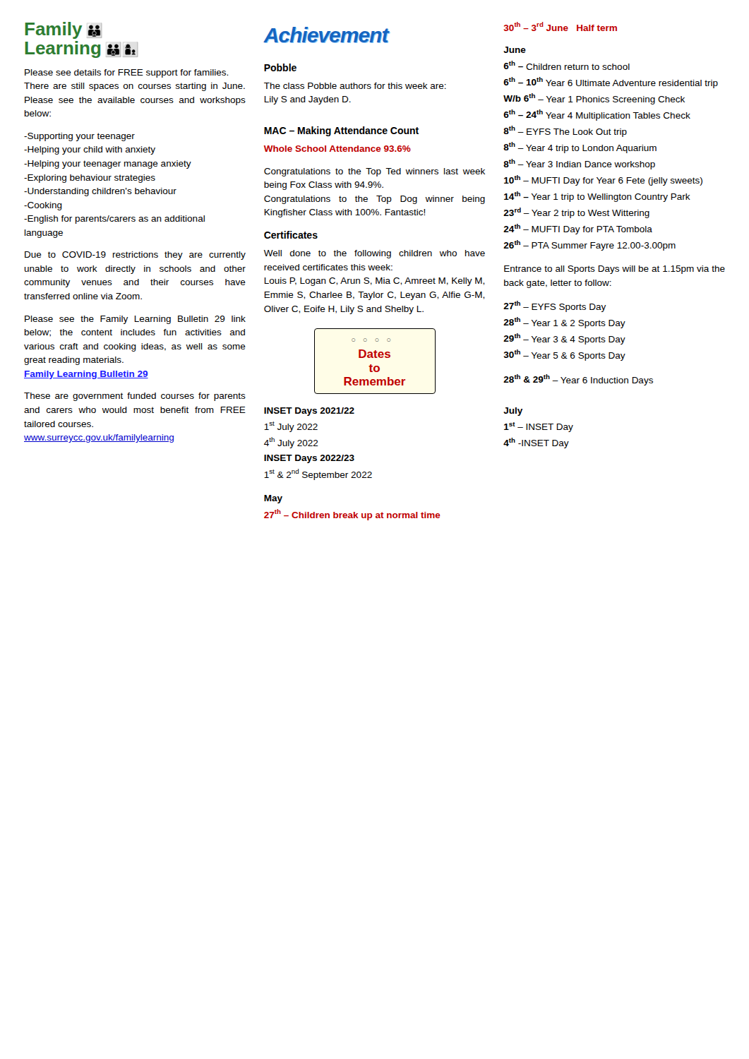Family 👪 Learning 👪👩‍👦
Please see details for FREE support for families.
There are still spaces on courses starting in June. Please see the available courses and workshops below:
-Supporting your teenager
-Helping your child with anxiety
-Helping your teenager manage anxiety
-Exploring behaviour strategies
-Understanding children's behaviour
-Cooking
-English for parents/carers as an additional language
Due to COVID-19 restrictions they are currently unable to work directly in schools and other community venues and their courses have transferred online via Zoom.
Please see the Family Learning Bulletin 29 link below; the content includes fun activities and various craft and cooking ideas, as well as some great reading materials.
Family Learning Bulletin 29
These are government funded courses for parents and carers who would most benefit from FREE tailored courses.
www.surreycc.gov.uk/familylearning
Achievement
Pobble
The class Pobble authors for this week are:
Lily S and Jayden D.
MAC – Making Attendance Count
Whole School Attendance 93.6%
Congratulations to the Top Ted winners last week being Fox Class with 94.9%.
Congratulations to the Top Dog winner being Kingfisher Class with 100%. Fantastic!
Certificates
Well done to the following children who have received certificates this week:
Louis P, Logan C, Arun S, Mia C, Amreet M, Kelly M, Emmie S, Charlee B, Taylor C, Leyan G, Alfie G-M, Oliver C, Eoife H, Lily S and Shelby L.
○○○○
Dates
to
Remember
INSET Days 2021/22
1st July 2022
4th July 2022
INSET Days 2022/23
1st & 2nd September 2022
May
27th – Children break up at normal time
30th – 3rd June Half term
June
6th – Children return to school
6th – 10th Year 6 Ultimate Adventure residential trip
W/b 6th – Year 1 Phonics Screening Check
6th – 24th Year 4 Multiplication Tables Check
8th – EYFS The Look Out trip
8th – Year 4 trip to London Aquarium
8th – Year 3 Indian Dance workshop
10th – MUFTI Day for Year 6 Fete (jelly sweets)
14th – Year 1 trip to Wellington Country Park
23rd – Year 2 trip to West Wittering
24th – MUFTI Day for PTA Tombola
26th – PTA Summer Fayre 12.00-3.00pm
Entrance to all Sports Days will be at 1.15pm via the back gate, letter to follow:
27th – EYFS Sports Day
28th – Year 1 & 2 Sports Day
29th – Year 3 & 4 Sports Day
30th – Year 5 & 6 Sports Day
28th & 29th – Year 6 Induction Days
July
1st – INSET Day
4th -INSET Day